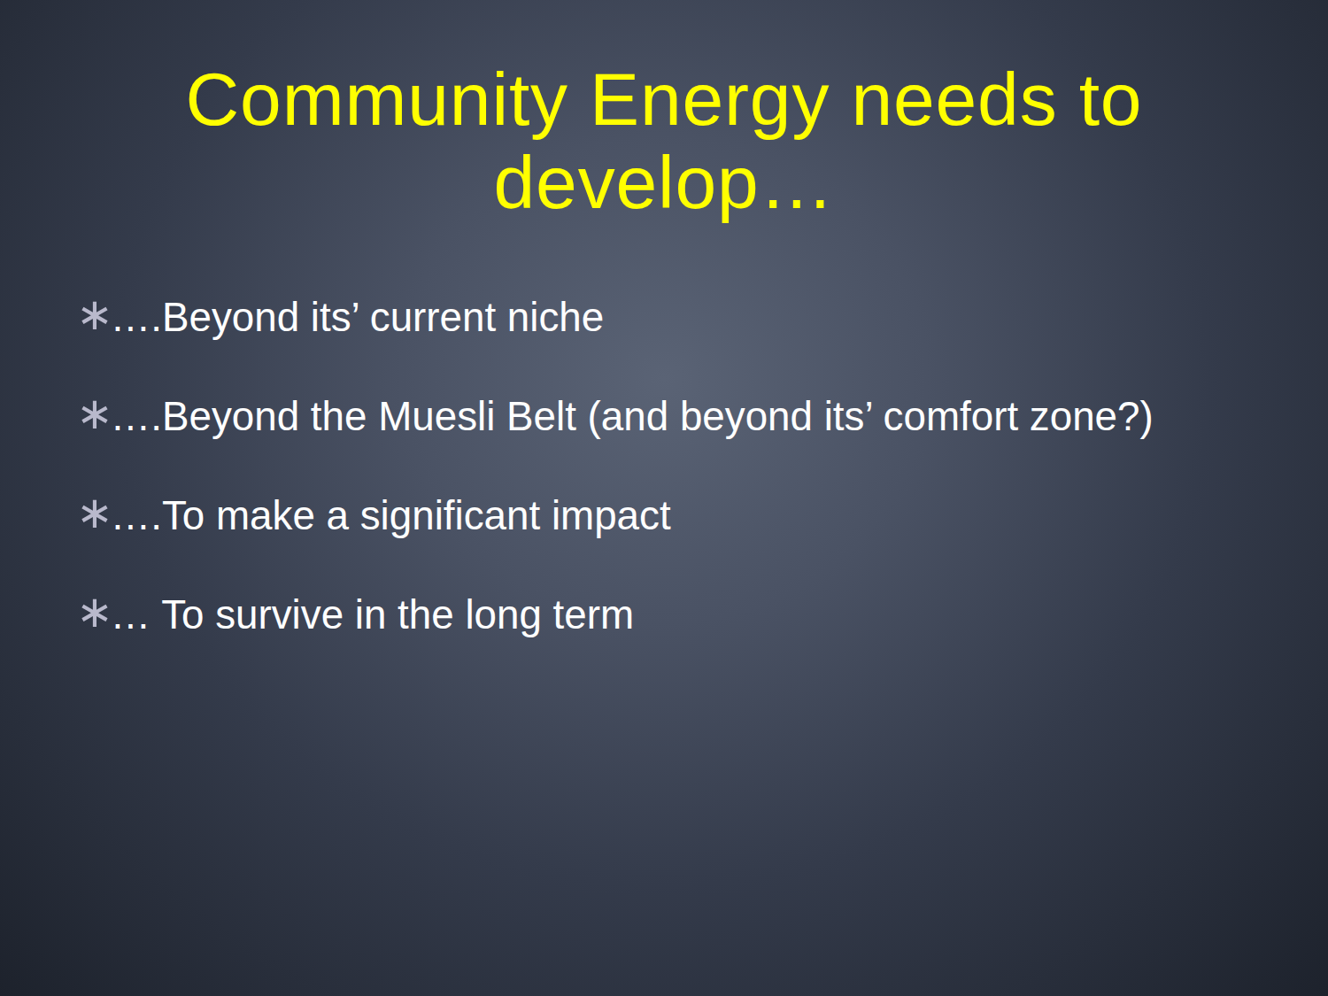Community Energy needs to develop…
….Beyond its’ current niche
….Beyond the Muesli Belt (and beyond its’ comfort zone?)
….To make a significant impact
… To survive in the long term